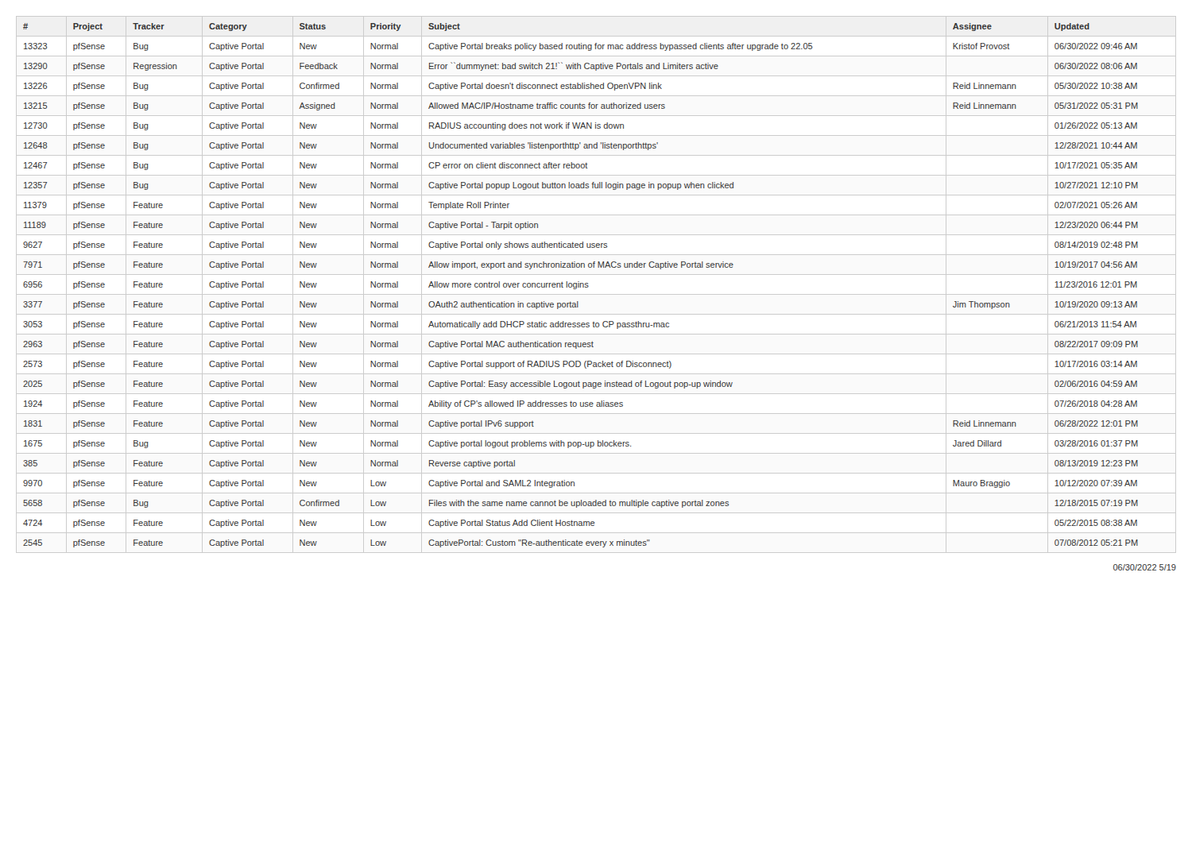Issue tracker listing
| # | Project | Tracker | Category | Status | Priority | Subject | Assignee | Updated |
| --- | --- | --- | --- | --- | --- | --- | --- | --- |
| 13323 | pfSense | Bug | Captive Portal | New | Normal | Captive Portal breaks policy based routing for mac address bypassed clients after upgrade to 22.05 | Kristof Provost | 06/30/2022 09:46 AM |
| 13290 | pfSense | Regression | Captive Portal | Feedback | Normal | Error ``dummynet: bad switch 21!`` with Captive Portals and Limiters active | | 06/30/2022 08:06 AM |
| 13226 | pfSense | Bug | Captive Portal | Confirmed | Normal | Captive Portal doesn't disconnect established OpenVPN link | Reid Linnemann | 05/30/2022 10:38 AM |
| 13215 | pfSense | Bug | Captive Portal | Assigned | Normal | Allowed MAC/IP/Hostname traffic counts for authorized users | Reid Linnemann | 05/31/2022 05:31 PM |
| 12730 | pfSense | Bug | Captive Portal | New | Normal | RADIUS accounting does not work if WAN is down | | 01/26/2022 05:13 AM |
| 12648 | pfSense | Bug | Captive Portal | New | Normal | Undocumented variables 'listenporthttp' and 'listenporthttps' | | 12/28/2021 10:44 AM |
| 12467 | pfSense | Bug | Captive Portal | New | Normal | CP error on client disconnect after reboot | | 10/17/2021 05:35 AM |
| 12357 | pfSense | Bug | Captive Portal | New | Normal | Captive Portal popup Logout button loads full login page in popup when clicked | | 10/27/2021 12:10 PM |
| 11379 | pfSense | Feature | Captive Portal | New | Normal | Template Roll Printer | | 02/07/2021 05:26 AM |
| 11189 | pfSense | Feature | Captive Portal | New | Normal | Captive Portal - Tarpit option | | 12/23/2020 06:44 PM |
| 9627 | pfSense | Feature | Captive Portal | New | Normal | Captive Portal only shows authenticated users | | 08/14/2019 02:48 PM |
| 7971 | pfSense | Feature | Captive Portal | New | Normal | Allow import, export and synchronization of MACs under Captive Portal service | | 10/19/2017 04:56 AM |
| 6956 | pfSense | Feature | Captive Portal | New | Normal | Allow more control over concurrent logins | | 11/23/2016 12:01 PM |
| 3377 | pfSense | Feature | Captive Portal | New | Normal | OAuth2 authentication in captive portal | Jim Thompson | 10/19/2020 09:13 AM |
| 3053 | pfSense | Feature | Captive Portal | New | Normal | Automatically add DHCP static addresses to CP passthru-mac | | 06/21/2013 11:54 AM |
| 2963 | pfSense | Feature | Captive Portal | New | Normal | Captive Portal MAC authentication request | | 08/22/2017 09:09 PM |
| 2573 | pfSense | Feature | Captive Portal | New | Normal | Captive Portal support of RADIUS POD (Packet of Disconnect) | | 10/17/2016 03:14 AM |
| 2025 | pfSense | Feature | Captive Portal | New | Normal | Captive Portal: Easy accessible Logout page instead of Logout pop-up window | | 02/06/2016 04:59 AM |
| 1924 | pfSense | Feature | Captive Portal | New | Normal | Ability of CP's allowed IP addresses to use aliases | | 07/26/2018 04:28 AM |
| 1831 | pfSense | Feature | Captive Portal | New | Normal | Captive portal IPv6 support | Reid Linnemann | 06/28/2022 12:01 PM |
| 1675 | pfSense | Bug | Captive Portal | New | Normal | Captive portal logout problems with pop-up blockers. | Jared Dillard | 03/28/2016 01:37 PM |
| 385 | pfSense | Feature | Captive Portal | New | Normal | Reverse captive portal | | 08/13/2019 12:23 PM |
| 9970 | pfSense | Feature | Captive Portal | New | Low | Captive Portal and SAML2 Integration | Mauro Braggio | 10/12/2020 07:39 AM |
| 5658 | pfSense | Bug | Captive Portal | Confirmed | Low | Files with the same name cannot be uploaded to multiple captive portal zones | | 12/18/2015 07:19 PM |
| 4724 | pfSense | Feature | Captive Portal | New | Low | Captive Portal Status Add Client Hostname | | 05/22/2015 08:38 AM |
| 2545 | pfSense | Feature | Captive Portal | New | Low | CaptivePortal: Custom "Re-authenticate every x minutes" | | 07/08/2012 05:21 PM |
06/30/2022 5/19